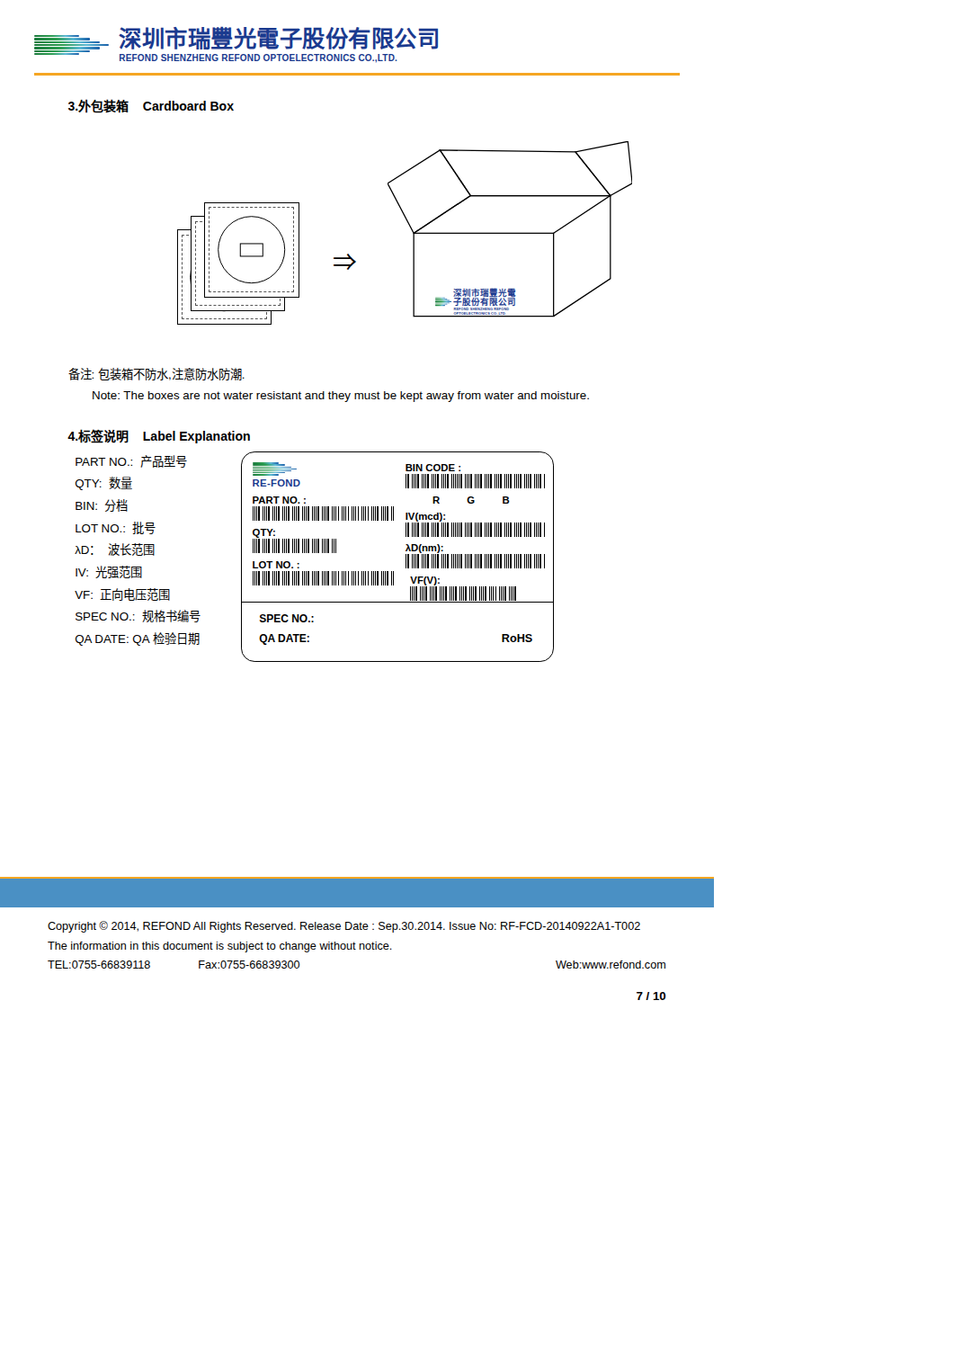深圳市瑞豐光電子股份有限公司
REFOND SHENZHENG REFOND OPTOELECTRONICS CO.,LTD.
3.外包装箱 Cardboard Box
⇒
深圳市瑞豐光電子股份有限公司
REFOND SHENZHENG REFOND OPTOELECTRONICS CO.,LTD.
备注: 包装箱不防水,注意防水防潮.
Note: The boxes are not water resistant and they must be kept away from water and moisture.
4.标签说明 Label Explanation
PART NO.: 产品型号
QTY: 数量
BIN: 分档
LOT NO.: 批号
λD： 波长范围
IV: 光强范围
VF: 正向电压范围
SPEC NO.: 规格书编号
QA DATE: QA 检验日期
RE-FOND
PART NO. :
QTY:
LOT NO. :
BIN CODE :
RGB
IV(mcd):
λD(nm):
VF(V):
SPEC NO.:
QA DATE:
RoHS
Copyright © 2014, REFOND All Rights Reserved. Release Date : Sep.30.2014. Issue No: RF-FCD-20140922A1-T002
The information in this document is subject to change without notice.
TEL:0755-66839118 Fax:0755-66839300
Web:www.refond.com
7 / 10